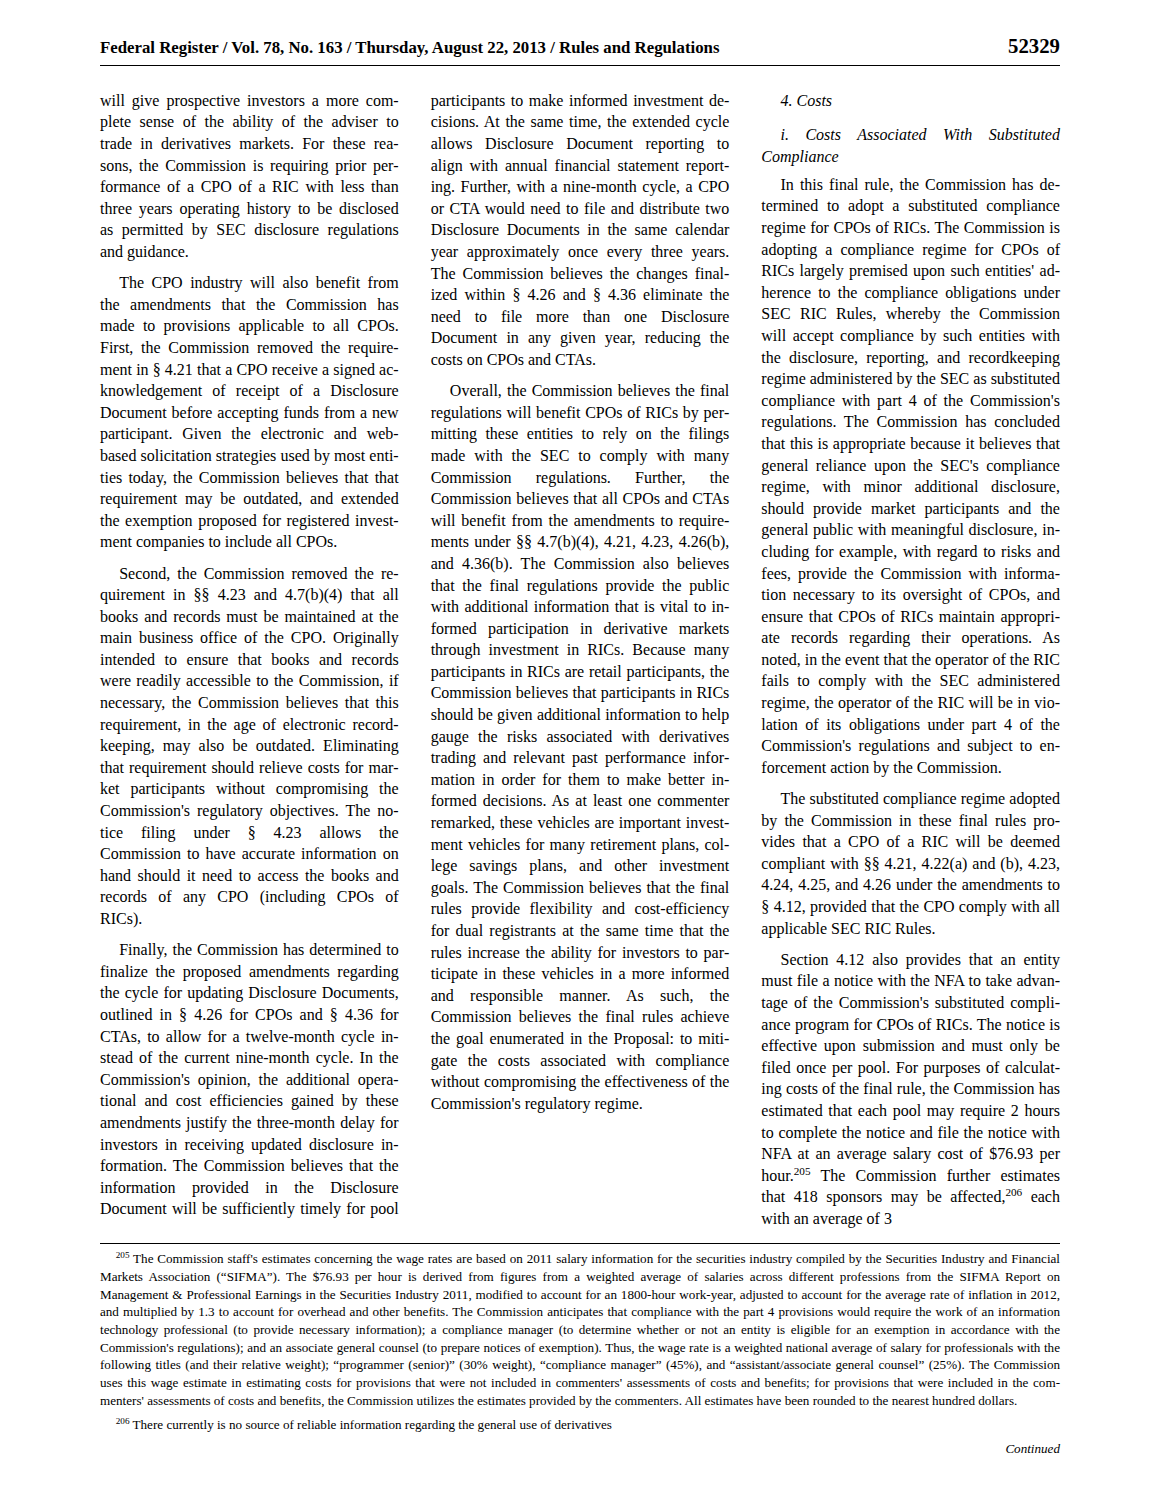Federal Register / Vol. 78, No. 163 / Thursday, August 22, 2013 / Rules and Regulations 52329
will give prospective investors a more complete sense of the ability of the adviser to trade in derivatives markets. For these reasons, the Commission is requiring prior performance of a CPO of a RIC with less than three years operating history to be disclosed as permitted by SEC disclosure regulations and guidance.
The CPO industry will also benefit from the amendments that the Commission has made to provisions applicable to all CPOs. First, the Commission removed the requirement in § 4.21 that a CPO receive a signed acknowledgement of receipt of a Disclosure Document before accepting funds from a new participant. Given the electronic and web-based solicitation strategies used by most entities today, the Commission believes that that requirement may be outdated, and extended the exemption proposed for registered investment companies to include all CPOs.
Second, the Commission removed the requirement in §§ 4.23 and 4.7(b)(4) that all books and records must be maintained at the main business office of the CPO. Originally intended to ensure that books and records were readily accessible to the Commission, if necessary, the Commission believes that this requirement, in the age of electronic recordkeeping, may also be outdated. Eliminating that requirement should relieve costs for market participants without compromising the Commission's regulatory objectives. The notice filing under § 4.23 allows the Commission to have accurate information on hand should it need to access the books and records of any CPO (including CPOs of RICs).
Finally, the Commission has determined to finalize the proposed amendments regarding the cycle for updating Disclosure Documents, outlined in § 4.26 for CPOs and § 4.36 for CTAs, to allow for a twelve-month cycle instead of the current nine-month cycle. In the Commission's opinion, the additional operational and cost efficiencies gained by these amendments justify the three-month delay for investors in receiving updated disclosure information. The Commission believes that the information provided in the Disclosure Document will be sufficiently timely for pool participants to make informed investment decisions. At the same time, the extended cycle allows Disclosure Document reporting to align with annual financial statement reporting. Further, with a nine-month cycle, a CPO or CTA would need to file and distribute two Disclosure Documents in the same calendar year approximately once every three years. The Commission believes the changes finalized within § 4.26 and § 4.36 eliminate the need to file more than one Disclosure Document in any given year, reducing the costs on CPOs and CTAs.
Overall, the Commission believes the final regulations will benefit CPOs of RICs by permitting these entities to rely on the filings made with the SEC to comply with many Commission regulations. Further, the Commission believes that all CPOs and CTAs will benefit from the amendments to requirements under §§ 4.7(b)(4), 4.21, 4.23, 4.26(b), and 4.36(b). The Commission also believes that the final regulations provide the public with additional information that is vital to informed participation in derivative markets through investment in RICs. Because many participants in RICs are retail participants, the Commission believes that participants in RICs should be given additional information to help gauge the risks associated with derivatives trading and relevant past performance information in order for them to make better informed decisions. As at least one commenter remarked, these vehicles are important investment vehicles for many retirement plans, college savings plans, and other investment goals. The Commission believes that the final rules provide flexibility and cost-efficiency for dual registrants at the same time that the rules increase the ability for investors to participate in these vehicles in a more informed and responsible manner. As such, the Commission believes the final rules achieve the goal enumerated in the Proposal: to mitigate the costs associated with compliance without compromising the effectiveness of the Commission's regulatory regime.
4. Costs
i. Costs Associated With Substituted Compliance
In this final rule, the Commission has determined to adopt a substituted compliance regime for CPOs of RICs. The Commission is adopting a compliance regime for CPOs of RICs largely premised upon such entities' adherence to the compliance obligations under SEC RIC Rules, whereby the Commission will accept compliance by such entities with the disclosure, reporting, and recordkeeping regime administered by the SEC as substituted compliance with part 4 of the Commission's regulations. The Commission has concluded that this is appropriate because it believes that general reliance upon the SEC's compliance regime, with minor additional disclosure, should provide market participants and the general public with meaningful disclosure, including for example, with regard to risks and fees, provide the Commission with information necessary to its oversight of CPOs, and ensure that CPOs of RICs maintain appropriate records regarding their operations. As noted, in the event that the operator of the RIC fails to comply with the SEC administered regime, the operator of the RIC will be in violation of its obligations under part 4 of the Commission's regulations and subject to enforcement action by the Commission.
The substituted compliance regime adopted by the Commission in these final rules provides that a CPO of a RIC will be deemed compliant with §§ 4.21, 4.22(a) and (b), 4.23, 4.24, 4.25, and 4.26 under the amendments to § 4.12, provided that the CPO comply with all applicable SEC RIC Rules.
Section 4.12 also provides that an entity must file a notice with the NFA to take advantage of the Commission's substituted compliance program for CPOs of RICs. The notice is effective upon submission and must only be filed once per pool. For purposes of calculating costs of the final rule, the Commission has estimated that each pool may require 2 hours to complete the notice and file the notice with NFA at an average salary cost of $76.93 per hour.205 The Commission further estimates that 418 sponsors may be affected,206 each with an average of 3
205 The Commission staff's estimates concerning the wage rates are based on 2011 salary information for the securities industry compiled by the Securities Industry and Financial Markets Association (“SIFMA”). The $76.93 per hour is derived from figures from a weighted average of salaries across different professions from the SIFMA Report on Management & Professional Earnings in the Securities Industry 2011, modified to account for an 1800-hour work-year, adjusted to account for the average rate of inflation in 2012, and multiplied by 1.3 to account for overhead and other benefits. The Commission anticipates that compliance with the part 4 provisions would require the work of an information technology professional (to provide necessary information); a compliance manager (to determine whether or not an entity is eligible for an exemption in accordance with the Commission's regulations); and an associate general counsel (to prepare notices of exemption). Thus, the wage rate is a weighted national average of salary for professionals with the following titles (and their relative weight); “programmer (senior)” (30% weight), “compliance manager” (45%), and “assistant/associate general counsel” (25%). The Commission uses this wage estimate in estimating costs for provisions that were not included in commenters' assessments of costs and benefits; for provisions that were included in the commenters' assessments of costs and benefits, the Commission utilizes the estimates provided by the commenters. All estimates have been rounded to the nearest hundred dollars.
206 There currently is no source of reliable information regarding the general use of derivatives
Continued